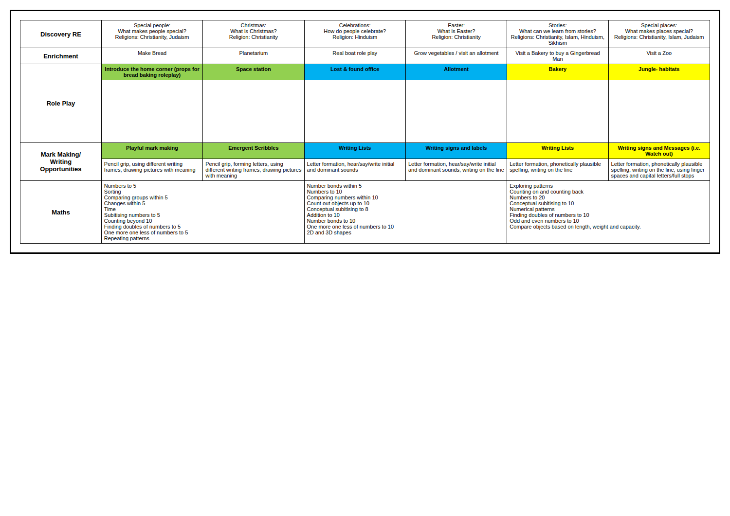| Discovery RE | Special people: What makes people special? Religions: Christianity, Judaism | Christmas: What is Christmas? Religion: Christianity | Celebrations: How do people celebrate? Religion: Hinduism | Easter: What is Easter? Religion: Christianity | Stories: What can we learn from stories? Religions: Christianity, Islam, Hinduism, Sikhism | Special places: What makes places special? Religions: Christianity, Islam, Judaism |
| Enrichment | Make Bread | Planetarium | Real boat role play | Grow vegetables / visit an allotment | Visit a Bakery to buy a Gingerbread Man | Visit a Zoo |
| Role Play | Introduce the home corner (props for bread baking roleplay) | Space station | Lost & found office | Allotment | Bakery | Jungle- habitats |
| Mark Making/ Writing Opportunities | Playful mark making | Emergent Scribbles | Writing Lists | Writing signs and labels | Writing Lists | Writing signs and Messages (i.e. Watch out) |
| Pencil grip, using different writing frames, drawing pictures with meaning | Pencil grip, forming letters, using different writing frames, drawing pictures with meaning | Letter formation, hear/say/write initial and dominant sounds | Letter formation, hear/say/write initial and dominant sounds, writing on the line | Letter formation, phonetically plausible spelling, writing on the line | Letter formation, phonetically plausible spelling, writing on the line, using finger spaces and capital letters/full stops |
| Maths | Numbers to 5 Sorting Comparing groups within 5 Changes within 5 Time Subitising numbers to 5 Counting beyond 10 Finding doubles of numbers to 5 One more one less of numbers to 5 Repeating patterns | Number bonds within 5 Numbers to 10 Comparing numbers within 10 Count out objects up to 10 Conceptual subitising to 8 Addition to 10 Number bonds to 10 One more one less of numbers to 10 2D and 3D shapes | Exploring patterns Counting on and counting back Numbers to 20 Conceptual subitising to 10 Numerical patterns Finding doubles of numbers to 10 Odd and even numbers to 10 Compare objects based on length, weight and capacity. |